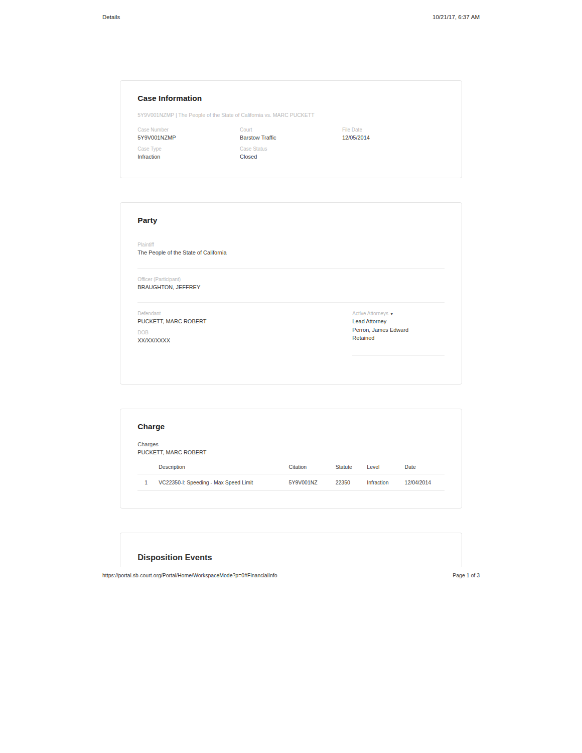Details
10/21/17, 6:37 AM
Case Information
5Y9V001NZMP | The People of the State of California vs. MARC PUCKETT
Case Number
5Y9V001NZMP
Court
Barstow Traffic
File Date
12/05/2014
Case Type
Infraction
Case Status
Closed
Party
Plaintiff
The People of the State of California
Officer (Participant)
BRAUGHTON, JEFFREY
Defendant
PUCKETT, MARC ROBERT
DOB
XX/XX/XXXX
Active Attorneys ▼
Lead Attorney
Perron, James Edward
Retained
Charge
Charges
PUCKETT, MARC ROBERT
| | Description | Citation | Statute | Level | Date |
| --- | --- | --- | --- | --- | --- |
| 1 | VC22350-I: Speeding - Max Speed Limit | 5Y9V001NZ | 22350 | Infraction | 12/04/2014 |
Disposition Events
https://portal.sb-court.org/Portal/Home/WorkspaceMode?p=0#FinancialInfo
Page 1 of 3